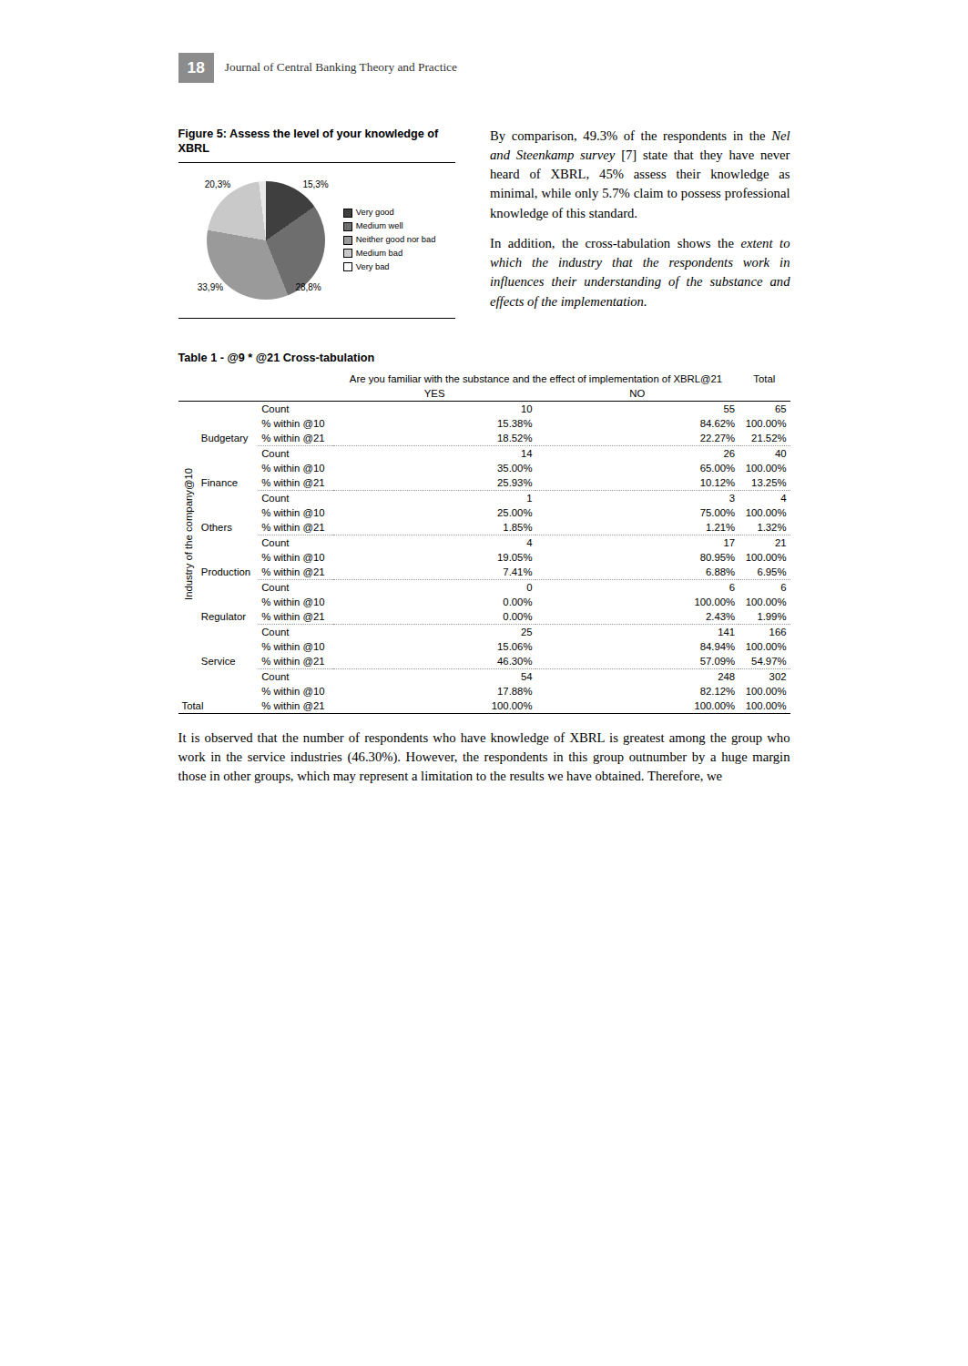18
Journal of Central Banking Theory and Practice
Figure 5: Assess the level of your knowledge of XBRL
20,3% 15,3% 28,8% 33,9%
Very good
Medium well
Neither good nor bad
Medium bad
Very bad
By comparison, 49.3% of the respondents in the Nel and Steenkamp survey [7] state that they have never heard of XBRL, 45% assess their knowledge as minimal, while only 5.7% claim to possess professional knowledge of this standard.
In addition, the cross-tabulation shows the extent to which the industry that the respondents work in influences their understanding of the substance and effects of the implementation.
Table 1 - @9 * @21 Cross-tabulation
| | Are you familiar with the substance and the effect of implementation of XBRL@21 | Total |
| --- | --- | --- |
| | YES | NO | |
| Industry of the company@10 | Budgetary | Count | 10 | 55 | 65 |
| % within @10 | 15.38% | 84.62% | 100.00% |
| % within @21 | 18.52% | 22.27% | 21.52% |
| Finance | Count | 14 | 26 | 40 |
| % within @10 | 35.00% | 65.00% | 100.00% |
| % within @21 | 25.93% | 10.12% | 13.25% |
| Others | Count | 1 | 3 | 4 |
| % within @10 | 25.00% | 75.00% | 100.00% |
| % within @21 | 1.85% | 1.21% | 1.32% |
| Production | Count | 4 | 17 | 21 |
| % within @10 | 19.05% | 80.95% | 100.00% |
| % within @21 | 7.41% | 6.88% | 6.95% |
| Regulator | Count | 0 | 6 | 6 |
| % within @10 | 0.00% | 100.00% | 100.00% |
| % within @21 | 0.00% | 2.43% | 1.99% |
| Service | Count | 25 | 141 | 166 |
| % within @10 | 15.06% | 84.94% | 100.00% |
| % within @21 | 46.30% | 57.09% | 54.97% |
| Total | Count | 54 | 248 | 302 |
| % within @10 | 17.88% | 82.12% | 100.00% |
| % within @21 | 100.00% | 100.00% | 100.00% |
It is observed that the number of respondents who have knowledge of XBRL is greatest among the group who work in the service industries (46.30%). However, the respondents in this group outnumber by a huge margin those in other groups, which may represent a limitation to the results we have obtained. Therefore, we